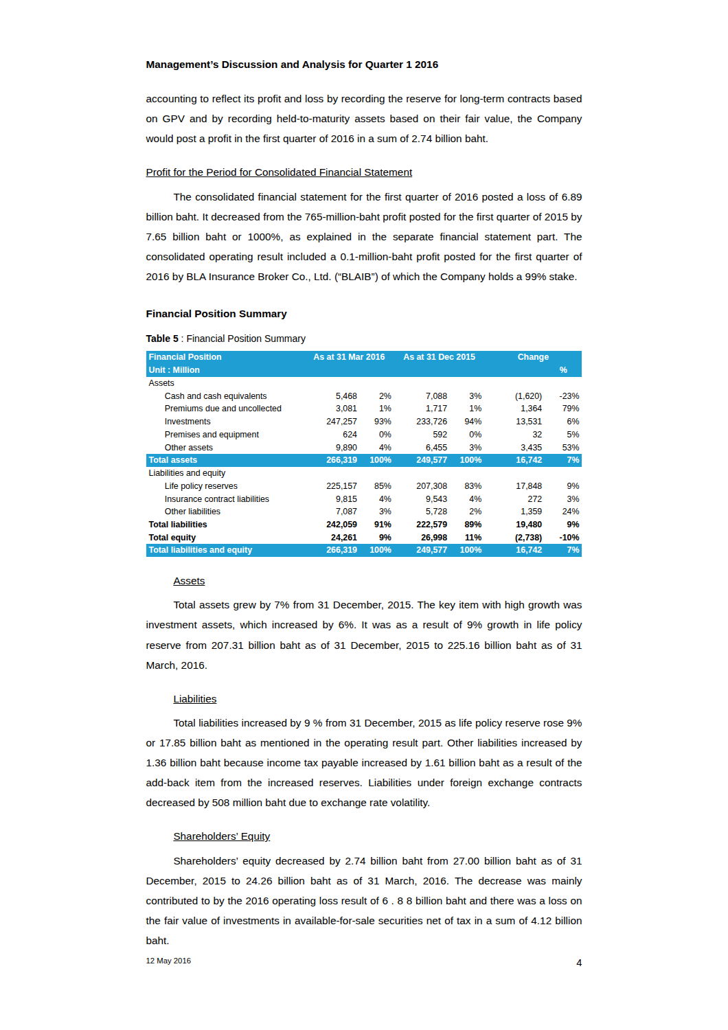Management’s Discussion and Analysis for Quarter 1 2016
accounting to reflect its profit and loss by recording the reserve for long-term contracts based on GPV and by recording held-to-maturity assets based on their fair value, the Company would post a profit in the first quarter of 2016 in a sum of 2.74 billion baht.
Profit for the Period for Consolidated Financial Statement
The consolidated financial statement for the first quarter of 2016 posted a loss of 6.89 billion baht. It decreased from the 765-million-baht profit posted for the first quarter of 2015 by 7.65 billion baht or 1000%, as explained in the separate financial statement part. The consolidated operating result included a 0.1-million-baht profit posted for the first quarter of 2016 by BLA Insurance Broker Co., Ltd. (“BLAIB”) of which the Company holds a 99% stake.
Financial Position Summary
Table 5 : Financial Position Summary
| Financial Position | As at 31 Mar 2016 | As at 31 Dec 2015 | Change |
| --- | --- | --- | --- |
| Unit : Million | | | | | | % |
| Assets | | | | | | |
| Cash and cash equivalents | 5,468 | 2% | 7,088 | 3% | (1,620) | -23% |
| Premiums due and uncollected | 3,081 | 1% | 1,717 | 1% | 1,364 | 79% |
| Investments | 247,257 | 93% | 233,726 | 94% | 13,531 | 6% |
| Premises and equipment | 624 | 0% | 592 | 0% | 32 | 5% |
| Other assets | 9,890 | 4% | 6,455 | 3% | 3,435 | 53% |
| Total assets | 266,319 | 100% | 249,577 | 100% | 16,742 | 7% |
| Liabilities and equity | | | | | | |
| Life policy reserves | 225,157 | 85% | 207,308 | 83% | 17,848 | 9% |
| Insurance contract liabilities | 9,815 | 4% | 9,543 | 4% | 272 | 3% |
| Other liabilities | 7,087 | 3% | 5,728 | 2% | 1,359 | 24% |
| Total liabilities | 242,059 | 91% | 222,579 | 89% | 19,480 | 9% |
| Total equity | 24,261 | 9% | 26,998 | 11% | (2,738) | -10% |
| Total liabilities and equity | 266,319 | 100% | 249,577 | 100% | 16,742 | 7% |
Assets
Total assets grew by 7% from 31 December, 2015. The key item with high growth was investment assets, which increased by 6%. It was as a result of 9% growth in life policy reserve from 207.31 billion baht as of 31 December, 2015 to 225.16 billion baht as of 31 March, 2016.
Liabilities
Total liabilities increased by 9 % from 31 December, 2015 as life policy reserve rose 9% or 17.85 billion baht as mentioned in the operating result part. Other liabilities increased by 1.36 billion baht because income tax payable increased by 1.61 billion baht as a result of the add-back item from the increased reserves. Liabilities under foreign exchange contracts decreased by 508 million baht due to exchange rate volatility.
Shareholders’ Equity
Shareholders’ equity decreased by 2.74 billion baht from 27.00 billion baht as of 31 December, 2015 to 24.26 billion baht as of 31 March, 2016. The decrease was mainly contributed to by the 2016 operating loss result of 6 . 8 8 billion baht and there was a loss on the fair value of investments in available-for-sale securities net of tax in a sum of 4.12 billion baht.
12 May 2016 4